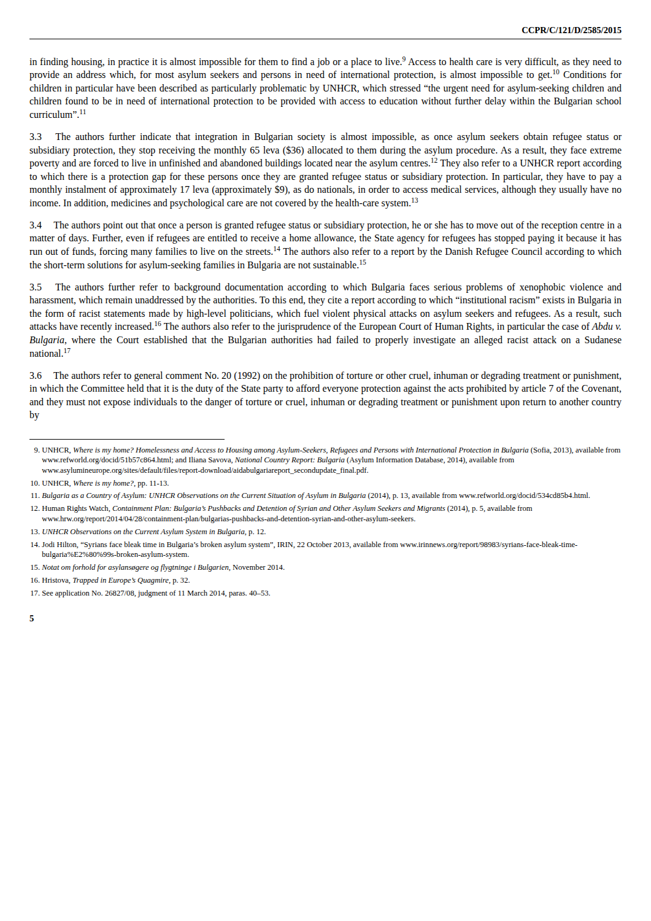CCPR/C/121/D/2585/2015
in finding housing, in practice it is almost impossible for them to find a job or a place to live.9 Access to health care is very difficult, as they need to provide an address which, for most asylum seekers and persons in need of international protection, is almost impossible to get.10 Conditions for children in particular have been described as particularly problematic by UNHCR, which stressed “the urgent need for asylum-seeking children and children found to be in need of international protection to be provided with access to education without further delay within the Bulgarian school curriculum”.11
3.3 The authors further indicate that integration in Bulgarian society is almost impossible, as once asylum seekers obtain refugee status or subsidiary protection, they stop receiving the monthly 65 leva ($36) allocated to them during the asylum procedure. As a result, they face extreme poverty and are forced to live in unfinished and abandoned buildings located near the asylum centres.12 They also refer to a UNHCR report according to which there is a protection gap for these persons once they are granted refugee status or subsidiary protection. In particular, they have to pay a monthly instalment of approximately 17 leva (approximately $9), as do nationals, in order to access medical services, although they usually have no income. In addition, medicines and psychological care are not covered by the health-care system.13
3.4 The authors point out that once a person is granted refugee status or subsidiary protection, he or she has to move out of the reception centre in a matter of days. Further, even if refugees are entitled to receive a home allowance, the State agency for refugees has stopped paying it because it has run out of funds, forcing many families to live on the streets.14 The authors also refer to a report by the Danish Refugee Council according to which the short-term solutions for asylum-seeking families in Bulgaria are not sustainable.15
3.5 The authors further refer to background documentation according to which Bulgaria faces serious problems of xenophobic violence and harassment, which remain unaddressed by the authorities. To this end, they cite a report according to which “institutional racism” exists in Bulgaria in the form of racist statements made by high-level politicians, which fuel violent physical attacks on asylum seekers and refugees. As a result, such attacks have recently increased.16 The authors also refer to the jurisprudence of the European Court of Human Rights, in particular the case of Abdu v. Bulgaria, where the Court established that the Bulgarian authorities had failed to properly investigate an alleged racist attack on a Sudanese national.17
3.6 The authors refer to general comment No. 20 (1992) on the prohibition of torture or other cruel, inhuman or degrading treatment or punishment, in which the Committee held that it is the duty of the State party to afford everyone protection against the acts prohibited by article 7 of the Covenant, and they must not expose individuals to the danger of torture or cruel, inhuman or degrading treatment or punishment upon return to another country by
UNHCR, Where is my home? Homelessness and Access to Housing among Asylum-Seekers, Refugees and Persons with International Protection in Bulgaria (Sofia, 2013), available from www.refworld.org/docid/51b57c864.html; and Iliana Savova, National Country Report: Bulgaria (Asylum Information Database, 2014), available from www.asylumineurope.org/sites/default/files/report-download/aidabulgariareport_secondupdate_final.pdf.
UNHCR, Where is my home?, pp. 11-13.
Bulgaria as a Country of Asylum: UNHCR Observations on the Current Situation of Asylum in Bulgaria (2014), p. 13, available from www.refworld.org/docid/534cd85b4.html.
Human Rights Watch, Containment Plan: Bulgaria’s Pushbacks and Detention of Syrian and Other Asylum Seekers and Migrants (2014), p. 5, available from www.hrw.org/report/2014/04/28/containment-plan/bulgarias-pushbacks-and-detention-syrian-and-other-asylum-seekers.
UNHCR Observations on the Current Asylum System in Bulgaria, p. 12.
Jodi Hilton, “Syrians face bleak time in Bulgaria’s broken asylum system”, IRIN, 22 October 2013, available from www.irinnews.org/report/98983/syrians-face-bleak-time-bulgaria%E2%80%99s-broken-asylum-system.
Notat om forhold for asylansøgere og flygtninge i Bulgarien, November 2014.
Hristova, Trapped in Europe’s Quagmire, p. 32.
See application No. 26827/08, judgment of 11 March 2014, paras. 40–53.
5